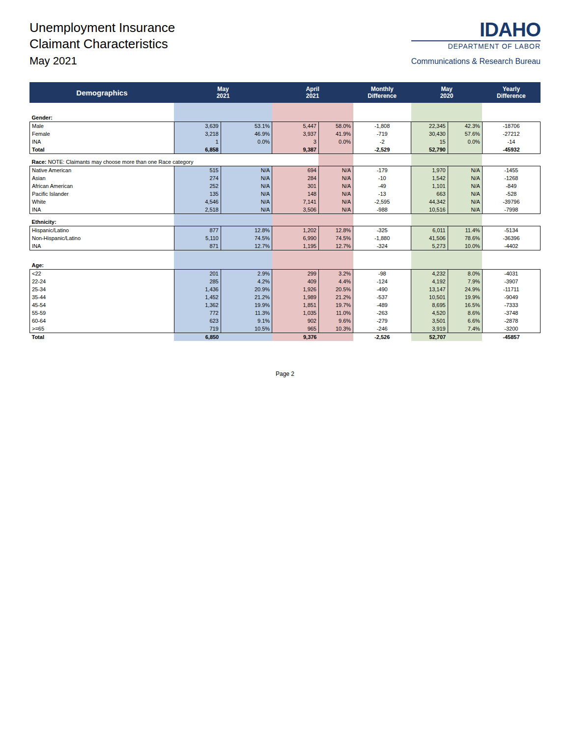Unemployment Insurance
Claimant Characteristics
May 2021
IDAHO
DEPARTMENT OF LABOR
Communications & Research Bureau
| Demographics | May 2021 | April 2021 | Monthly Difference | May 2020 | Yearly Difference |
| --- | --- | --- | --- | --- | --- |
| Gender: | | | | | | | | |
| Male | 3,639 | 53.1% | 5,447 | 58.0% | -1,808 | 22,345 | 42.3% | -18706 |
| Female | 3,218 | 46.9% | 3,937 | 41.9% | -719 | 30,430 | 57.6% | -27212 |
| INA | 1 | 0.0% | 3 | 0.0% | -2 | 15 | 0.0% | -14 |
| Total | 6,858 | | 9,387 | | -2,529 | 52,790 | | -45932 |
| Race: NOTE: Claimants may choose more than one Race category | | | | | |
| Native American | 515 | N/A | 694 | N/A | -179 | 1,970 | N/A | -1455 |
| Asian | 274 | N/A | 284 | N/A | -10 | 1,542 | N/A | -1268 |
| African American | 252 | N/A | 301 | N/A | -49 | 1,101 | N/A | -849 |
| Pacific Islander | 135 | N/A | 148 | N/A | -13 | 663 | N/A | -528 |
| White | 4,546 | N/A | 7,141 | N/A | -2,595 | 44,342 | N/A | -39796 |
| INA | 2,518 | N/A | 3,506 | N/A | -988 | 10,516 | N/A | -7998 |
| Ethnicity: | | | | | | | | |
| Hispanic/Latino | 877 | 12.8% | 1,202 | 12.8% | -325 | 6,011 | 11.4% | -5134 |
| Non-Hispanic/Latino | 5,110 | 74.5% | 6,990 | 74.5% | -1,880 | 41,506 | 78.6% | -36396 |
| INA | 871 | 12.7% | 1,195 | 12.7% | -324 | 5,273 | 10.0% | -4402 |
| Age: | | | | | | | | |
| <22 | 201 | 2.9% | 299 | 3.2% | -98 | 4,232 | 8.0% | -4031 |
| 22-24 | 285 | 4.2% | 409 | 4.4% | -124 | 4,192 | 7.9% | -3907 |
| 25-34 | 1,436 | 20.9% | 1,926 | 20.5% | -490 | 13,147 | 24.9% | -11711 |
| 35-44 | 1,452 | 21.2% | 1,989 | 21.2% | -537 | 10,501 | 19.9% | -9049 |
| 45-54 | 1,362 | 19.9% | 1,851 | 19.7% | -489 | 8,695 | 16.5% | -7333 |
| 55-59 | 772 | 11.3% | 1,035 | 11.0% | -263 | 4,520 | 8.6% | -3748 |
| 60-64 | 623 | 9.1% | 902 | 9.6% | -279 | 3,501 | 6.6% | -2878 |
| >=65 | 719 | 10.5% | 965 | 10.3% | -246 | 3,919 | 7.4% | -3200 |
| Total | 6,850 | | 9,376 | | -2,526 | 52,707 | | -45857 |
Page 2